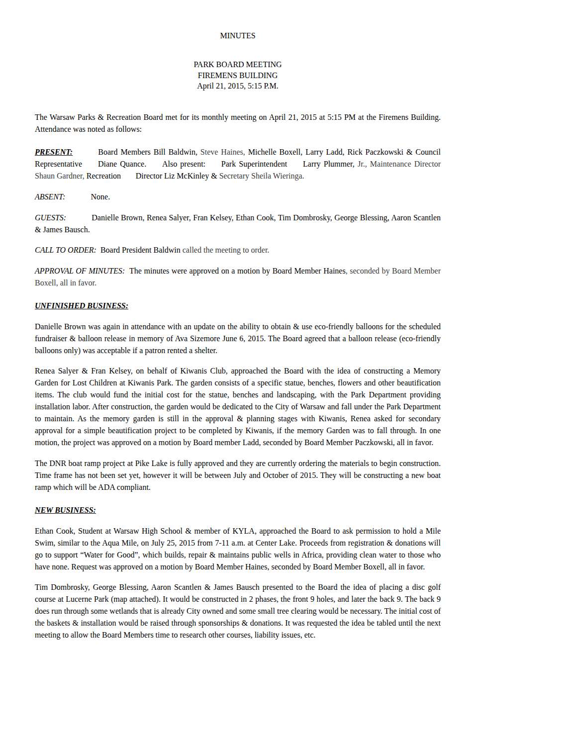MINUTES
PARK BOARD MEETING
FIREMENS BUILDING
April 21, 2015, 5:15 P.M.
The Warsaw Parks & Recreation Board met for its monthly meeting on April 21, 2015 at 5:15 PM at the Firemens Building. Attendance was noted as follows:
PRESENT: Board Members Bill Baldwin, Steve Haines, Michelle Boxell, Larry Ladd, Rick Paczkowski & Council Representative Diane Quance. Also present: Park Superintendent Larry Plummer, Jr., Maintenance Director Shaun Gardner, Recreation Director Liz McKinley & Secretary Sheila Wieringa.
ABSENT: None.
GUESTS: Danielle Brown, Renea Salyer, Fran Kelsey, Ethan Cook, Tim Dombrosky, George Blessing, Aaron Scantlen & James Bausch.
CALL TO ORDER: Board President Baldwin called the meeting to order.
APPROVAL OF MINUTES: The minutes were approved on a motion by Board Member Haines, seconded by Board Member Boxell, all in favor.
UNFINISHED BUSINESS:
Danielle Brown was again in attendance with an update on the ability to obtain & use eco-friendly balloons for the scheduled fundraiser & balloon release in memory of Ava Sizemore June 6, 2015. The Board agreed that a balloon release (eco-friendly balloons only) was acceptable if a patron rented a shelter.
Renea Salyer & Fran Kelsey, on behalf of Kiwanis Club, approached the Board with the idea of constructing a Memory Garden for Lost Children at Kiwanis Park. The garden consists of a specific statue, benches, flowers and other beautification items. The club would fund the initial cost for the statue, benches and landscaping, with the Park Department providing installation labor. After construction, the garden would be dedicated to the City of Warsaw and fall under the Park Department to maintain. As the memory garden is still in the approval & planning stages with Kiwanis, Renea asked for secondary approval for a simple beautification project to be completed by Kiwanis, if the memory Garden was to fall through. In one motion, the project was approved on a motion by Board member Ladd, seconded by Board Member Paczkowski, all in favor.
The DNR boat ramp project at Pike Lake is fully approved and they are currently ordering the materials to begin construction. Time frame has not been set yet, however it will be between July and October of 2015. They will be constructing a new boat ramp which will be ADA compliant.
NEW BUSINESS:
Ethan Cook, Student at Warsaw High School & member of KYLA, approached the Board to ask permission to hold a Mile Swim, similar to the Aqua Mile, on July 25, 2015 from 7-11 a.m. at Center Lake. Proceeds from registration & donations will go to support “Water for Good”, which builds, repair & maintains public wells in Africa, providing clean water to those who have none. Request was approved on a motion by Board Member Haines, seconded by Board Member Boxell, all in favor.
Tim Dombrosky, George Blessing, Aaron Scantlen & James Bausch presented to the Board the idea of placing a disc golf course at Lucerne Park (map attached). It would be constructed in 2 phases, the front 9 holes, and later the back 9. The back 9 does run through some wetlands that is already City owned and some small tree clearing would be necessary. The initial cost of the baskets & installation would be raised through sponsorships & donations. It was requested the idea be tabled until the next meeting to allow the Board Members time to research other courses, liability issues, etc.